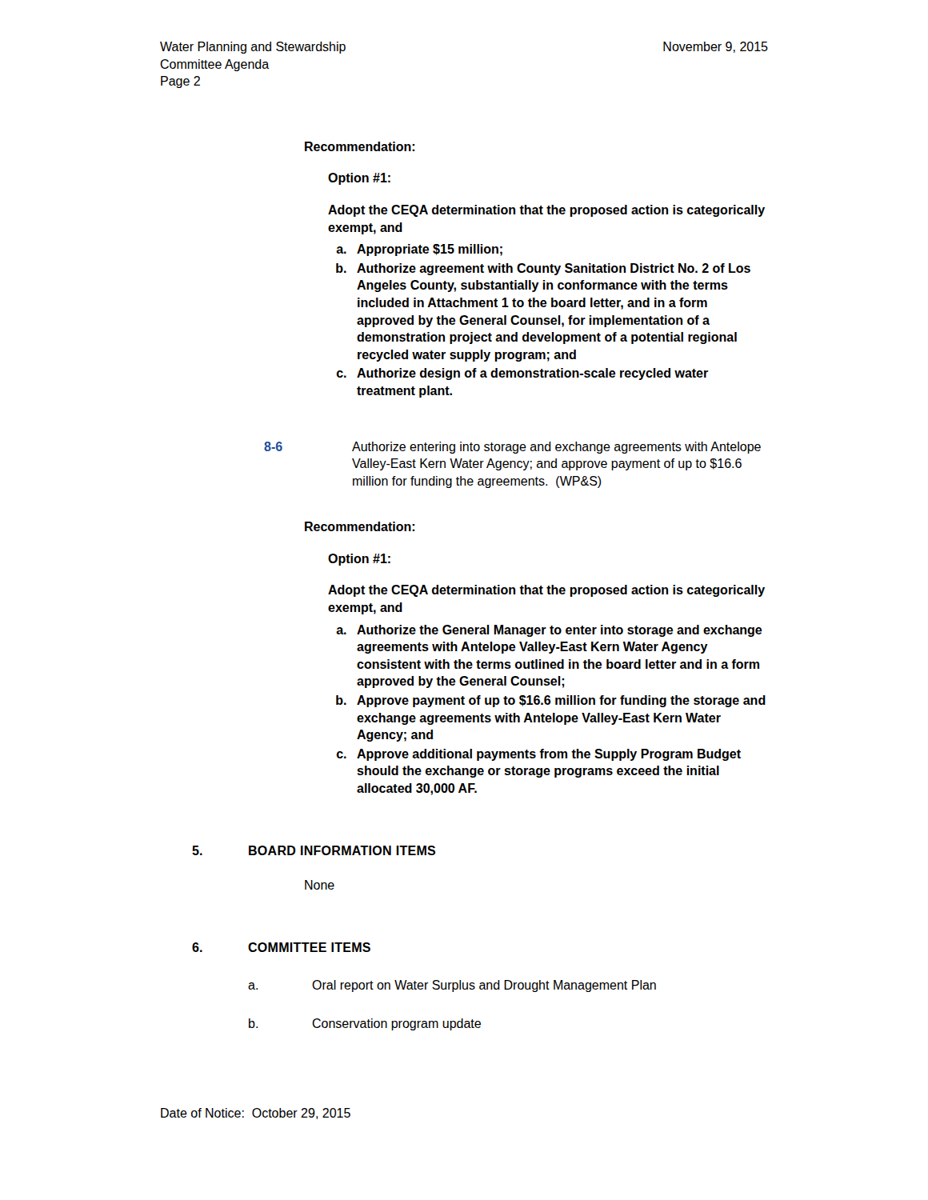Water Planning and Stewardship
Committee Agenda
Page 2
November 9, 2015
Recommendation:
Option #1:
Adopt the CEQA determination that the proposed action is categorically
exempt, and
Appropriate $15 million;
Authorize agreement with County Sanitation District No. 2 of Los Angeles County, substantially in conformance with the terms included in Attachment 1 to the board letter, and in a form approved by the General Counsel, for implementation of a demonstration project and development of a potential regional recycled water supply program; and
Authorize design of a demonstration-scale recycled water treatment plant.
8-6
Authorize entering into storage and exchange agreements with Antelope Valley-East Kern Water Agency; and approve payment of up to $16.6 million for funding the agreements. (WP&S)
Recommendation:
Option #1:
Adopt the CEQA determination that the proposed action is categorically
exempt, and
Authorize the General Manager to enter into storage and exchange agreements with Antelope Valley-East Kern Water Agency consistent with the terms outlined in the board letter and in a form approved by the General Counsel;
Approve payment of up to $16.6 million for funding the storage and exchange agreements with Antelope Valley-East Kern Water Agency; and
Approve additional payments from the Supply Program Budget should the exchange or storage programs exceed the initial allocated 30,000 AF.
5.
BOARD INFORMATION ITEMS
None
6.
COMMITTEE ITEMS
a.
Oral report on Water Surplus and Drought Management Plan
b.
Conservation program update
Date of Notice: October 29, 2015